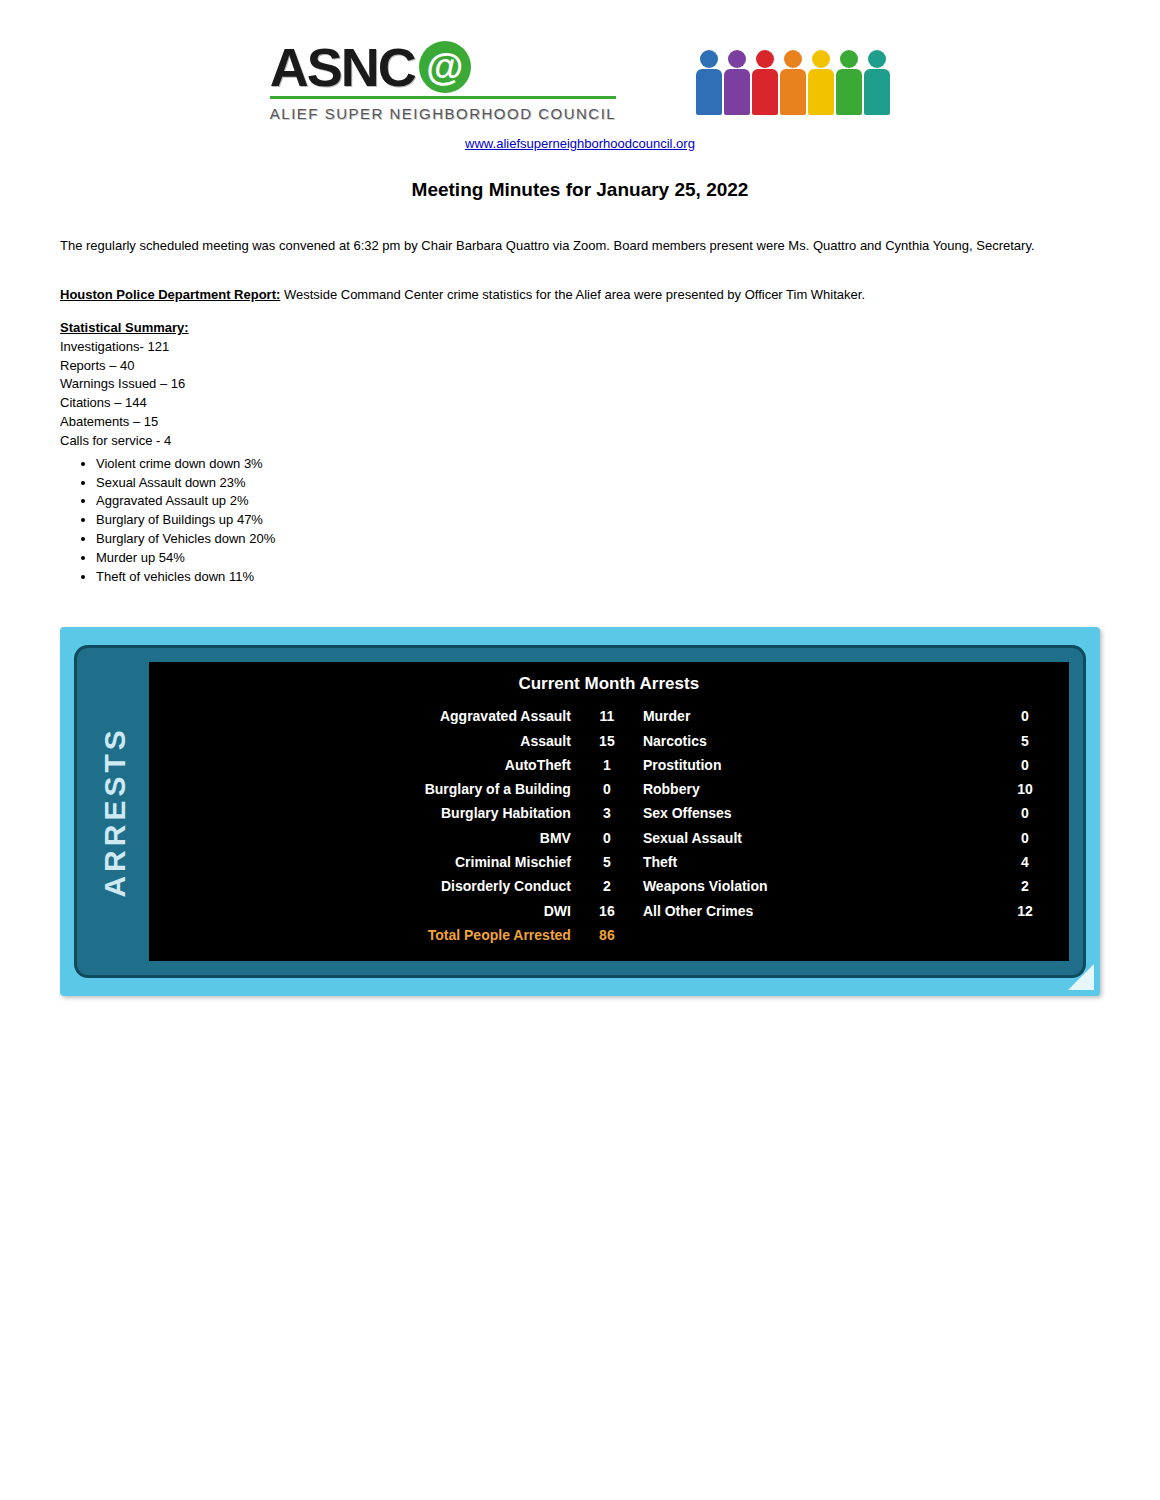ASNC@
ALIEF SUPER NEIGHBORHOOD COUNCIL
www.aliefsuperneighborhoodcouncil.org
Meeting Minutes for January 25, 2022
The regularly scheduled meeting was convened at 6:32 pm by Chair Barbara Quattro via Zoom. Board members present were Ms. Quattro and Cynthia Young, Secretary.
Houston Police Department Report: Westside Command Center crime statistics for the Alief area were presented by Officer Tim Whitaker.
Statistical Summary:
Investigations- 121
Reports – 40
Warnings Issued – 16
Citations – 144
Abatements – 15
Calls for service - 4
Violent crime down down 3%
Sexual Assault down 23%
Aggravated Assault up 2%
Burglary of Buildings up 47%
Burglary of Vehicles down 20%
Murder up 54%
Theft of vehicles down 11%
ARRESTS
Current Month Arrests
| Aggravated Assault | 11 | Murder | 0 |
| Assault | 15 | Narcotics | 5 |
| AutoTheft | 1 | Prostitution | 0 |
| Burglary of a Building | 0 | Robbery | 10 |
| Burglary Habitation | 3 | Sex Offenses | 0 |
| BMV | 0 | Sexual Assault | 0 |
| Criminal Mischief | 5 | Theft | 4 |
| Disorderly Conduct | 2 | Weapons Violation | 2 |
| DWI | 16 | All Other Crimes | 12 |
| Total People Arrested | 86 | | |